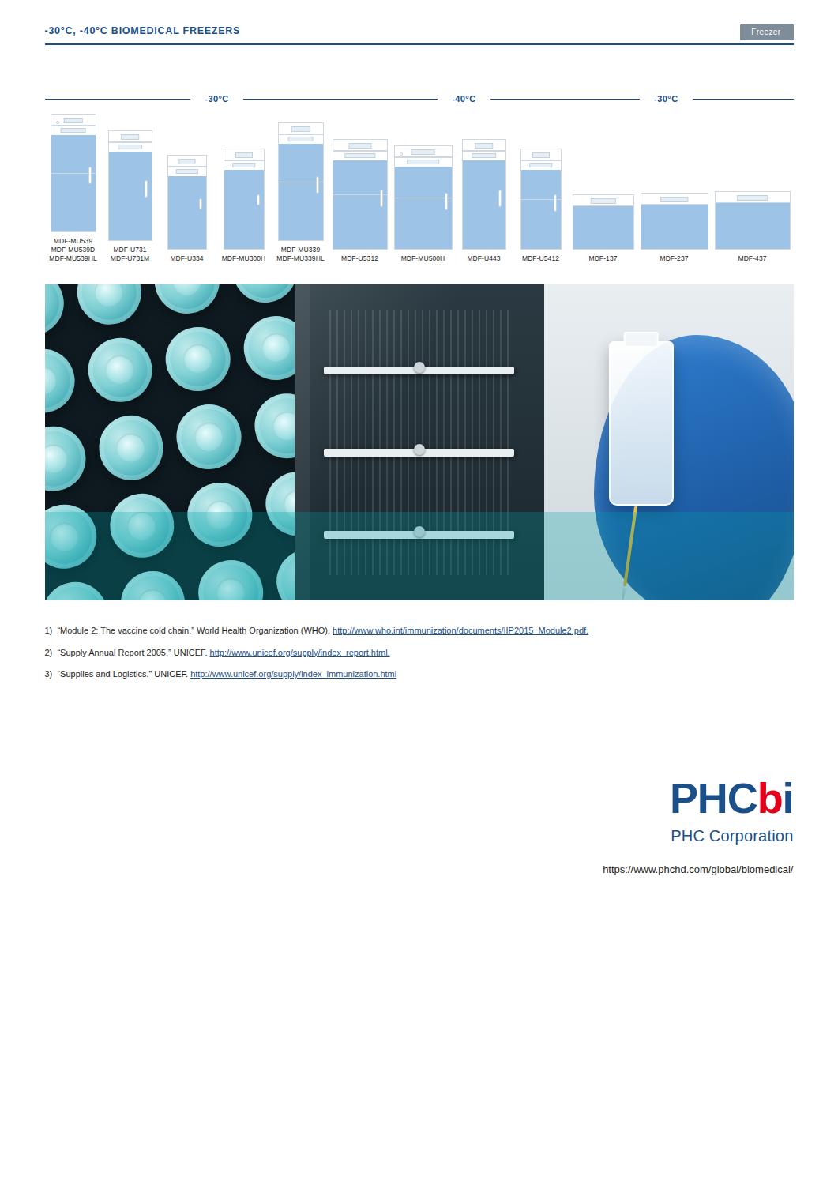-30°C, -40°C Biomedical Freezers
Freezer
-30°C
-40°C
-30°C
MDF-MU539
MDF-MU539D
MDF-MU539HL
MDF-U731
MDF-U731M
MDF-U334
MDF-MU300H
MDF-MU339
MDF-MU339HL
MDF-U5312
MDF-MU500H
MDF-U443
MDF-U5412
MDF-137
MDF-237
MDF-437
1) “Module 2: The vaccine cold chain.” World Health Organization (WHO). http://www.who.int/immunization/documents/IIP2015_Module2.pdf.
2) “Supply Annual Report 2005.” UNICEF. http://www.unicef.org/supply/index_report.html.
3) “Supplies and Logistics.” UNICEF. http://www.unicef.org/supply/index_immunization.html
PHCbi
PHC Corporation
https://www.phchd.com/global/biomedical/